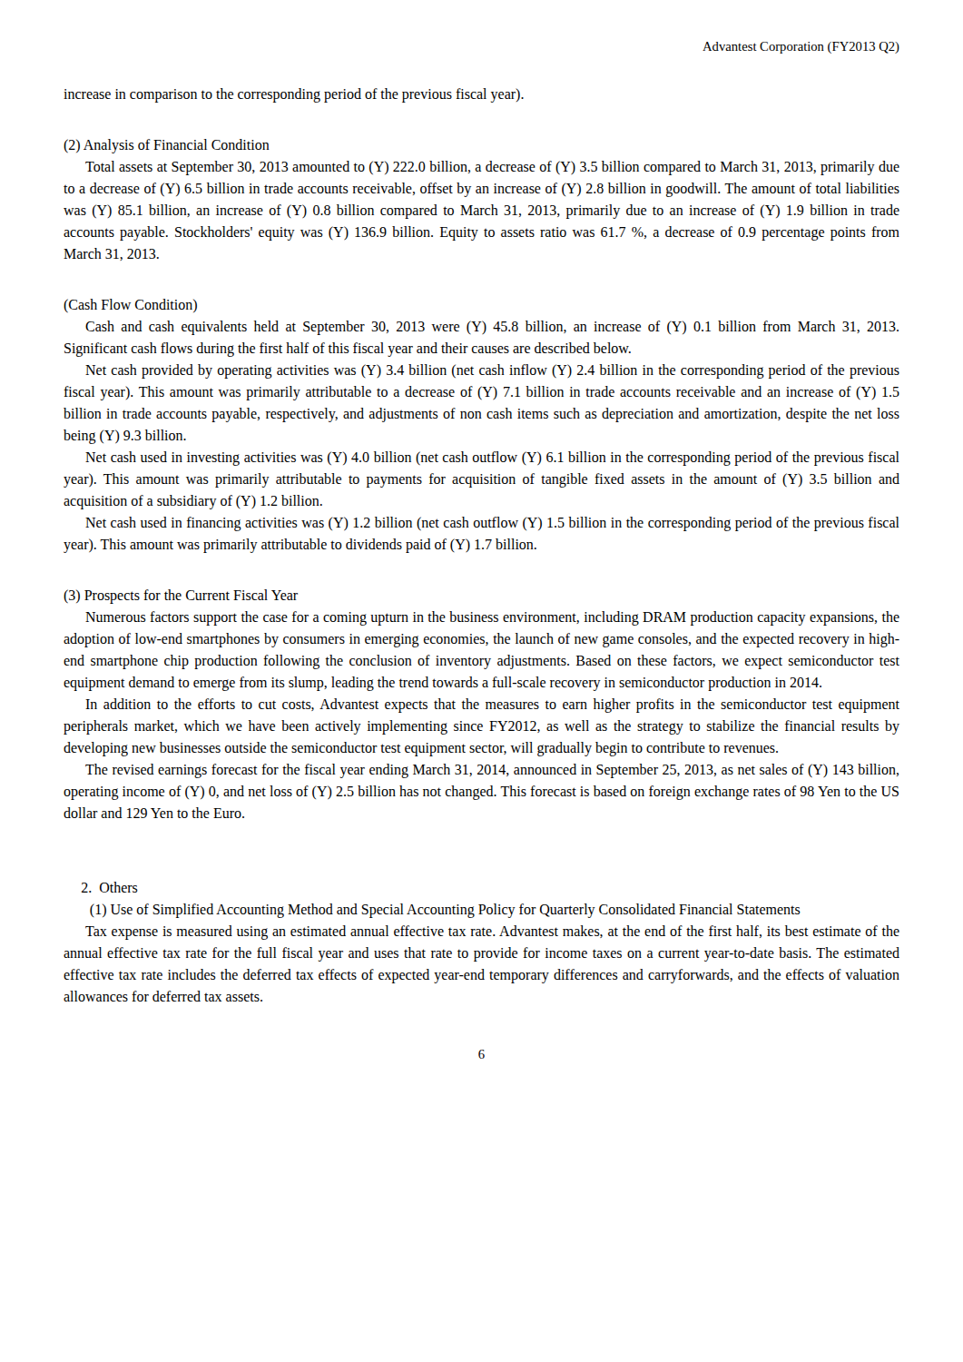Advantest Corporation (FY2013 Q2)
increase in comparison to the corresponding period of the previous fiscal year).
(2) Analysis of Financial Condition
Total assets at September 30, 2013 amounted to (Y) 222.0 billion, a decrease of (Y) 3.5 billion compared to March 31, 2013, primarily due to a decrease of (Y) 6.5 billion in trade accounts receivable, offset by an increase of (Y) 2.8 billion in goodwill. The amount of total liabilities was (Y) 85.1 billion, an increase of (Y) 0.8 billion compared to March 31, 2013, primarily due to an increase of (Y) 1.9 billion in trade accounts payable. Stockholders' equity was (Y) 136.9 billion. Equity to assets ratio was 61.7 %, a decrease of 0.9 percentage points from March 31, 2013.
(Cash Flow Condition)
Cash and cash equivalents held at September 30, 2013 were (Y) 45.8 billion, an increase of (Y) 0.1 billion from March 31, 2013. Significant cash flows during the first half of this fiscal year and their causes are described below.
Net cash provided by operating activities was (Y) 3.4 billion (net cash inflow (Y) 2.4 billion in the corresponding period of the previous fiscal year). This amount was primarily attributable to a decrease of (Y) 7.1 billion in trade accounts receivable and an increase of (Y) 1.5 billion in trade accounts payable, respectively, and adjustments of non cash items such as depreciation and amortization, despite the net loss being (Y) 9.3 billion.
Net cash used in investing activities was (Y) 4.0 billion (net cash outflow (Y) 6.1 billion in the corresponding period of the previous fiscal year). This amount was primarily attributable to payments for acquisition of tangible fixed assets in the amount of (Y) 3.5 billion and acquisition of a subsidiary of (Y) 1.2 billion.
Net cash used in financing activities was (Y) 1.2 billion (net cash outflow (Y) 1.5 billion in the corresponding period of the previous fiscal year). This amount was primarily attributable to dividends paid of (Y) 1.7 billion.
(3) Prospects for the Current Fiscal Year
Numerous factors support the case for a coming upturn in the business environment, including DRAM production capacity expansions, the adoption of low-end smartphones by consumers in emerging economies, the launch of new game consoles, and the expected recovery in high-end smartphone chip production following the conclusion of inventory adjustments. Based on these factors, we expect semiconductor test equipment demand to emerge from its slump, leading the trend towards a full-scale recovery in semiconductor production in 2014.
In addition to the efforts to cut costs, Advantest expects that the measures to earn higher profits in the semiconductor test equipment peripherals market, which we have been actively implementing since FY2012, as well as the strategy to stabilize the financial results by developing new businesses outside the semiconductor test equipment sector, will gradually begin to contribute to revenues.
The revised earnings forecast for the fiscal year ending March 31, 2014, announced in September 25, 2013, as net sales of (Y) 143 billion, operating income of (Y) 0, and net loss of (Y) 2.5 billion has not changed. This forecast is based on foreign exchange rates of 98 Yen to the US dollar and 129 Yen to the Euro.
2. Others
(1) Use of Simplified Accounting Method and Special Accounting Policy for Quarterly Consolidated Financial Statements
Tax expense is measured using an estimated annual effective tax rate. Advantest makes, at the end of the first half, its best estimate of the annual effective tax rate for the full fiscal year and uses that rate to provide for income taxes on a current year-to-date basis. The estimated effective tax rate includes the deferred tax effects of expected year-end temporary differences and carryforwards, and the effects of valuation allowances for deferred tax assets.
6